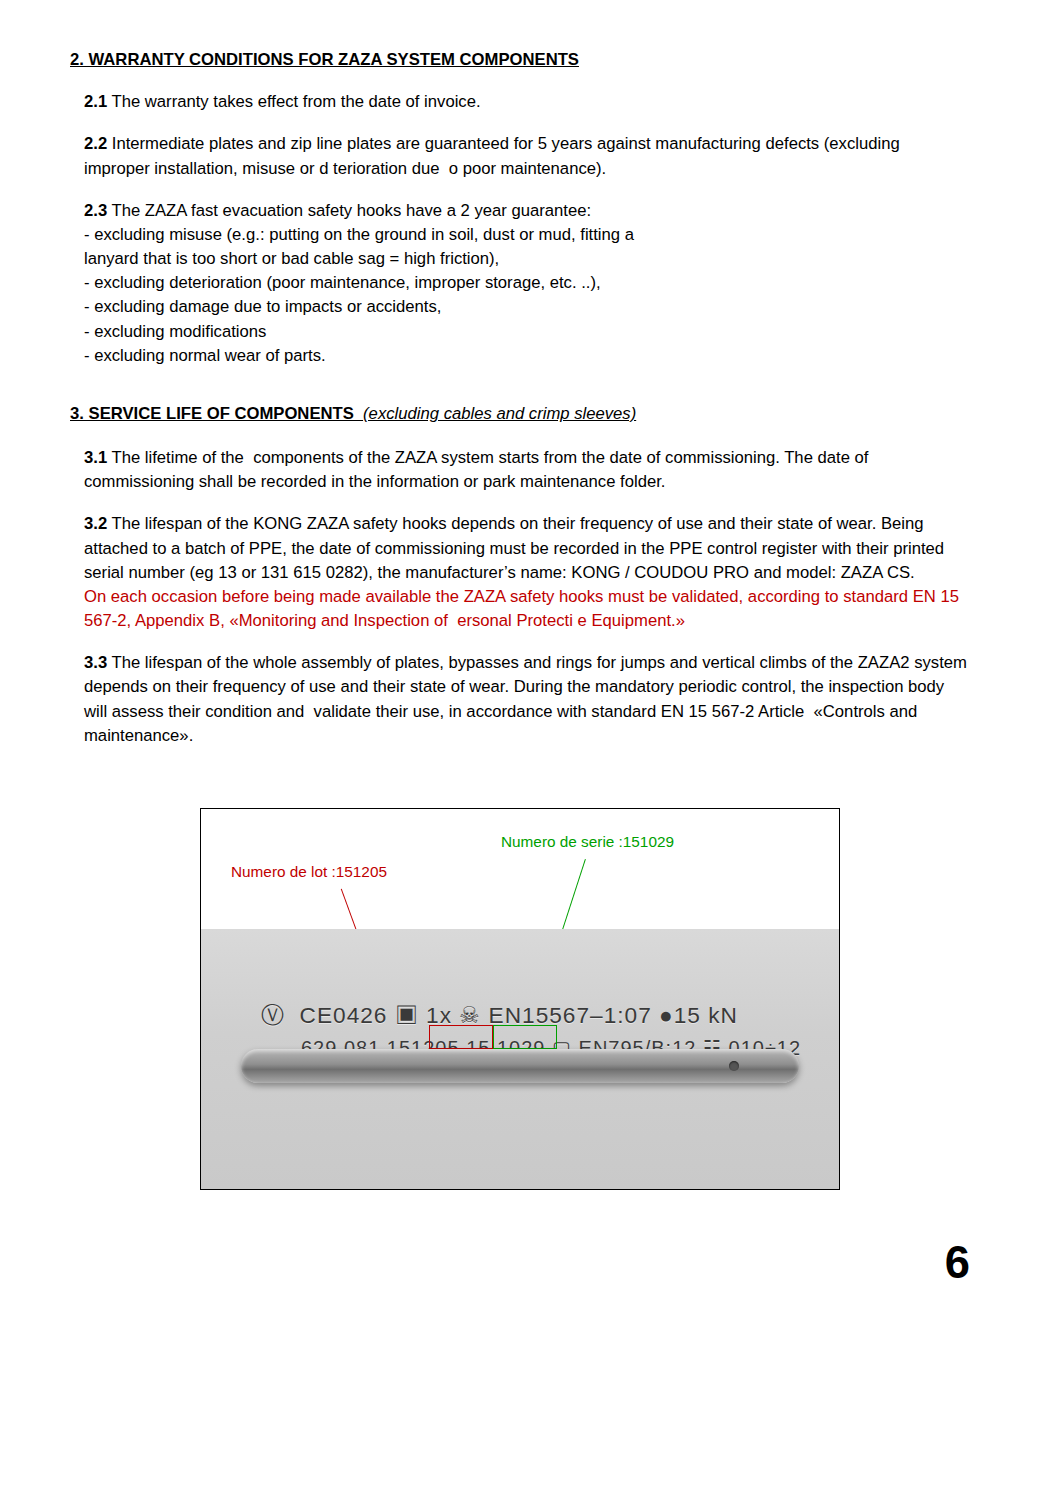2. WARRANTY CONDITIONS FOR ZAZA SYSTEM COMPONENTS
2.1 The warranty takes effect from the date of invoice.
2.2 Intermediate plates and zip line plates are guaranteed for 5 years against manufacturing defects (excluding improper installation, misuse or d terioration due o poor maintenance).
2.3 The ZAZA fast evacuation safety hooks have a 2 year guarantee:
- excluding misuse (e.g.: putting on the ground in soil, dust or mud, fitting a
lanyard that is too short or bad cable sag = high friction),
- excluding deterioration (poor maintenance, improper storage, etc. ..),
- excluding damage due to impacts or accidents,
- excluding modifications
- excluding normal wear of parts.
3. SERVICE LIFE OF COMPONENTS (excluding cables and crimp sleeves)
3.1 The lifetime of the components of the ZAZA system starts from the date of commissioning. The date of commissioning shall be recorded in the information or park maintenance folder.
3.2 The lifespan of the KONG ZAZA safety hooks depends on their frequency of use and their state of wear. Being attached to a batch of PPE, the date of commissioning must be recorded in the PPE control register with their printed serial number (eg 13 or 131 615 0282), the manufacturer’s name: KONG / COUDOU PRO and model: ZAZA CS.
On each occasion before being made available the ZAZA safety hooks must be validated, according to standard EN 15 567-2, Appendix B, «Monitoring and Inspection of ersonal Protecti e Equipment.»
3.3 The lifespan of the whole assembly of plates, bypasses and rings for jumps and vertical climbs of the ZAZA2 system depends on their frequency of use and their state of wear. During the mandatory periodic control, the inspection body will assess their condition and validate their use, in accordance with standard EN 15 567-2 Article «Controls and maintenance».
Numero de lot :151205
Numero de serie :151029
Ⓥ CE0426 ▣ 1x ☠ EN15567–1:07 ●15 kN 629.081 151205 15 1029 ▢ EN795/B:12 ☷ 010÷12
6